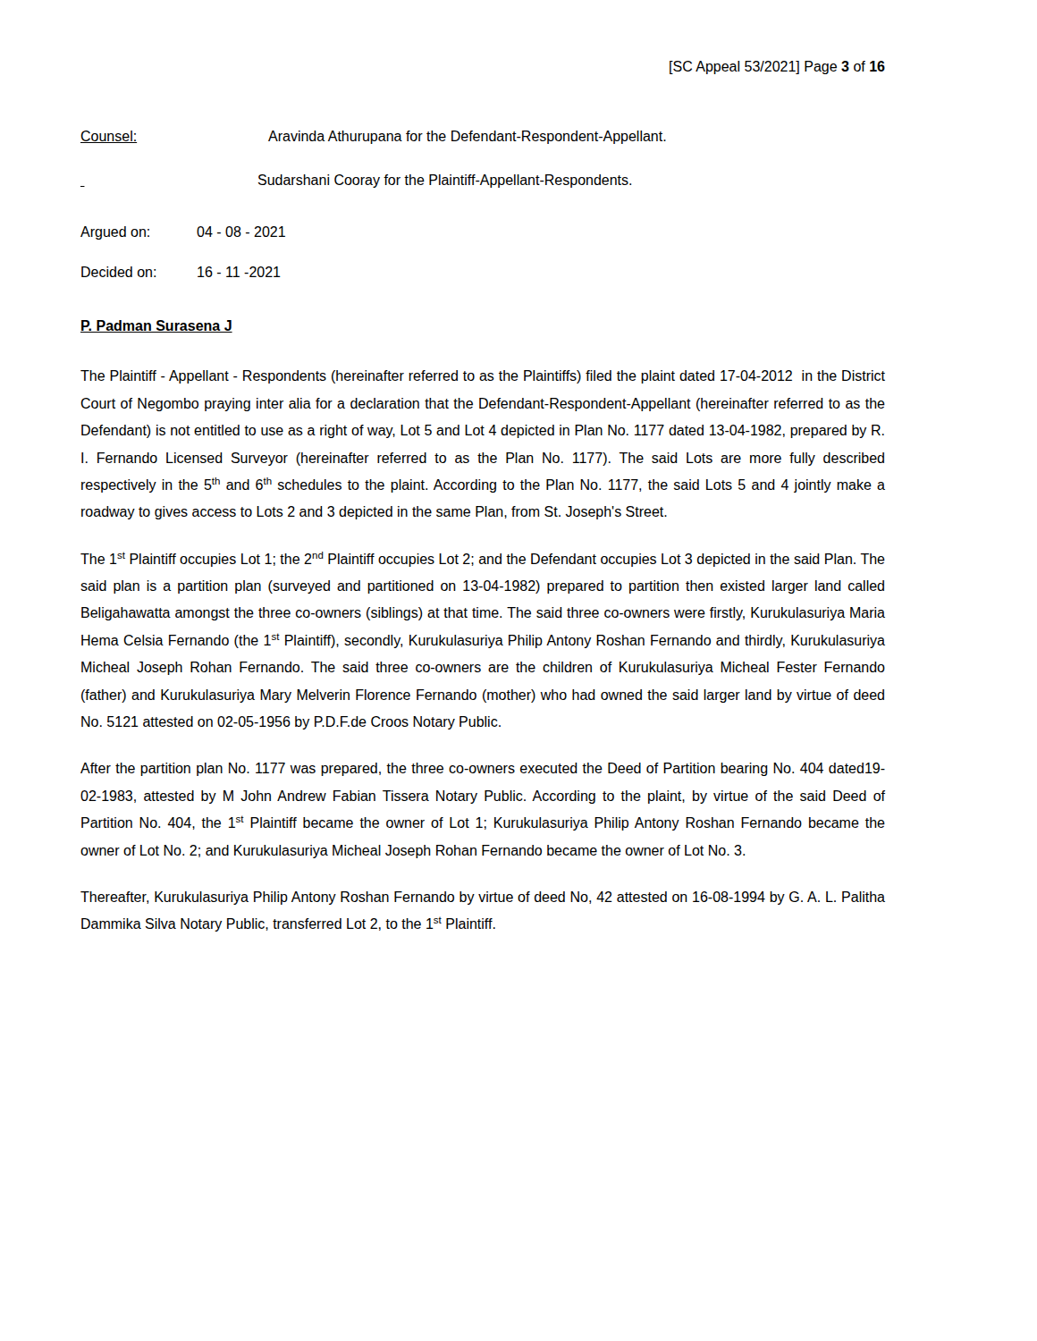[SC Appeal 53/2021] Page 3 of 16
Counsel:
Aravinda Athurupana for the Defendant-Respondent-Appellant.
Sudarshani Cooray for the Plaintiff-Appellant-Respondents.
Argued on:
04 - 08 - 2021
Decided on:
16 - 11 -2021
P. Padman Surasena J
The Plaintiff - Appellant - Respondents (hereinafter referred to as the Plaintiffs) filed the plaint dated 17-04-2012 in the District Court of Negombo praying inter alia for a declaration that the Defendant-Respondent-Appellant (hereinafter referred to as the Defendant) is not entitled to use as a right of way, Lot 5 and Lot 4 depicted in Plan No. 1177 dated 13-04-1982, prepared by R. I. Fernando Licensed Surveyor (hereinafter referred to as the Plan No. 1177). The said Lots are more fully described respectively in the 5th and 6th schedules to the plaint. According to the Plan No. 1177, the said Lots 5 and 4 jointly make a roadway to gives access to Lots 2 and 3 depicted in the same Plan, from St. Joseph's Street.
The 1st Plaintiff occupies Lot 1; the 2nd Plaintiff occupies Lot 2; and the Defendant occupies Lot 3 depicted in the said Plan. The said plan is a partition plan (surveyed and partitioned on 13-04-1982) prepared to partition then existed larger land called Beligahawatta amongst the three co-owners (siblings) at that time. The said three co-owners were firstly, Kurukulasuriya Maria Hema Celsia Fernando (the 1st Plaintiff), secondly, Kurukulasuriya Philip Antony Roshan Fernando and thirdly, Kurukulasuriya Micheal Joseph Rohan Fernando. The said three co-owners are the children of Kurukulasuriya Micheal Fester Fernando (father) and Kurukulasuriya Mary Melverin Florence Fernando (mother) who had owned the said larger land by virtue of deed No. 5121 attested on 02-05-1956 by P.D.F.de Croos Notary Public.
After the partition plan No. 1177 was prepared, the three co-owners executed the Deed of Partition bearing No. 404 dated19-02-1983, attested by M John Andrew Fabian Tissera Notary Public. According to the plaint, by virtue of the said Deed of Partition No. 404, the 1st Plaintiff became the owner of Lot 1; Kurukulasuriya Philip Antony Roshan Fernando became the owner of Lot No. 2; and Kurukulasuriya Micheal Joseph Rohan Fernando became the owner of Lot No. 3.
Thereafter, Kurukulasuriya Philip Antony Roshan Fernando by virtue of deed No, 42 attested on 16-08-1994 by G. A. L. Palitha Dammika Silva Notary Public, transferred Lot 2, to the 1st Plaintiff.